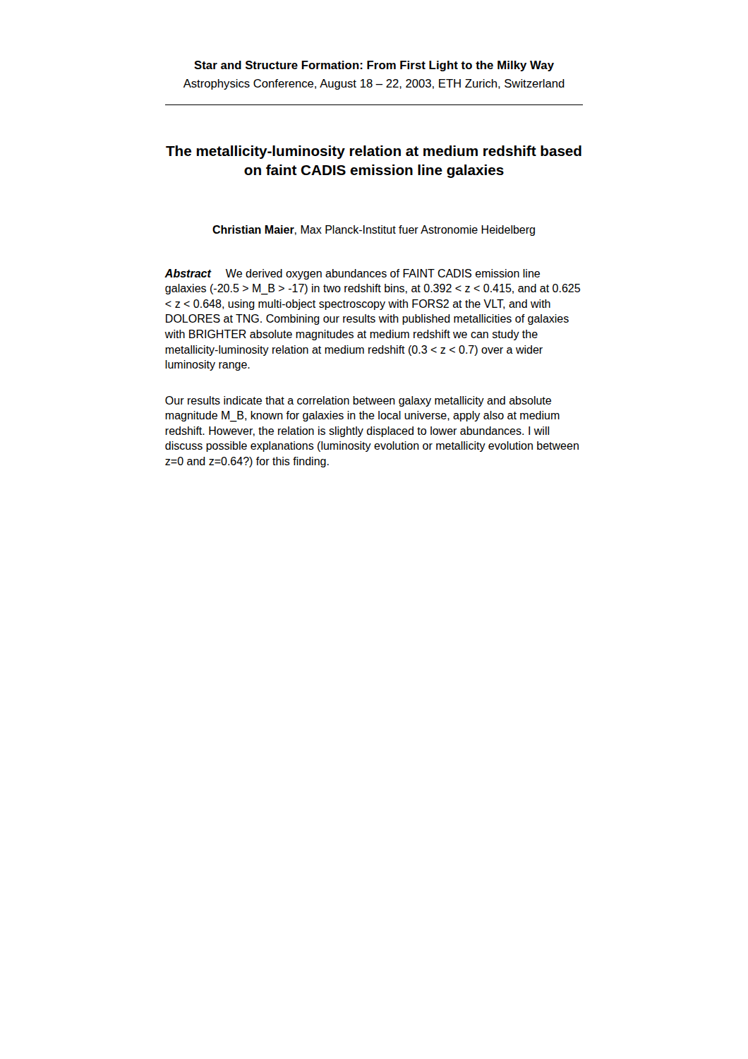Star and Structure Formation: From First Light to the Milky Way
Astrophysics Conference, August 18 – 22, 2003, ETH Zurich, Switzerland
The metallicity-luminosity relation at medium redshift based
on faint CADIS emission line galaxies
Christian Maier, Max Planck-Institut fuer Astronomie Heidelberg
Abstract We derived oxygen abundances of FAINT CADIS emission line galaxies (-20.5 > M_B > -17) in two redshift bins, at 0.392 < z < 0.415, and at 0.625 < z < 0.648, using multi-object spectroscopy with FORS2 at the VLT, and with DOLORES at TNG. Combining our results with published metallicities of galaxies with BRIGHTER absolute magnitudes at medium redshift we can study the metallicity-luminosity relation at medium redshift (0.3 < z < 0.7) over a wider luminosity range.
Our results indicate that a correlation between galaxy metallicity and absolute magnitude M_B, known for galaxies in the local universe, apply also at medium redshift. However, the relation is slightly displaced to lower abundances. I will discuss possible explanations (luminosity evolution or metallicity evolution between z=0 and z=0.64?) for this finding.